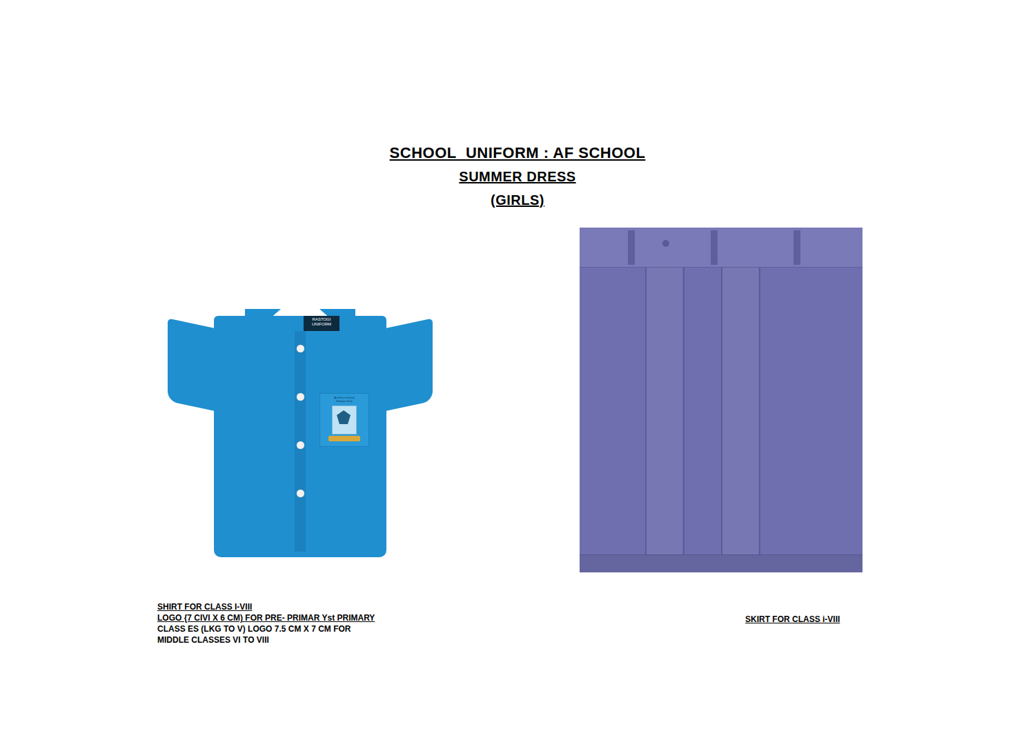SCHOOL UNIFORM : AF SCHOOL
SUMMER DRESS
(GIRLS)
RASTOGI
UNIFORM
Air Force School
Subroto Park
SHIRT FOR CLASS I-VIII
LOGO {7 CIVI X 6 CM) FOR PRE- PRIMAR Yst PRIMARY
CLASS ES (LKG TO V) LOGO 7.5 CM X 7 CM FOR
MIDDLE CLASSES VI TO VIII
SKIRT FOR CLASS i-VIII